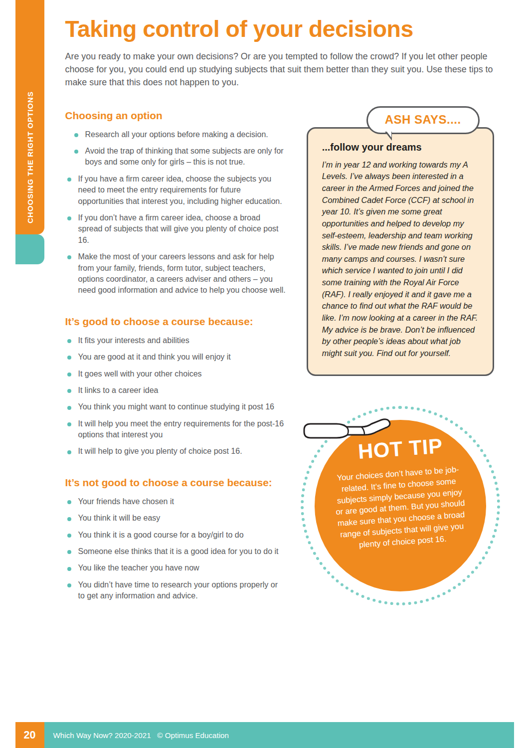Choosing the right options
Taking control of your decisions
Are you ready to make your own decisions? Or are you tempted to follow the crowd? If you let other people choose for you, you could end up studying subjects that suit them better than they suit you. Use these tips to make sure that this does not happen to you.
Choosing an option
Research all your options before making a decision.
Avoid the trap of thinking that some subjects are only for boys and some only for girls – this is not true.
If you have a firm career idea, choose the subjects you need to meet the entry requirements for future opportunities that interest you, including higher education.
If you don’t have a firm career idea, choose a broad spread of subjects that will give you plenty of choice post 16.
Make the most of your careers lessons and ask for help from your family, friends, form tutor, subject teachers, options coordinator, a careers adviser and others – you need good information and advice to help you choose well.
It’s good to choose a course because:
It fits your interests and abilities
You are good at it and think you will enjoy it
It goes well with your other choices
It links to a career idea
You think you might want to continue studying it post 16
It will help you meet the entry requirements for the post-16 options that interest you
It will help to give you plenty of choice post 16.
It’s not good to choose a course because:
Your friends have chosen it
You think it will be easy
You think it is a good course for a boy/girl to do
Someone else thinks that it is a good idea for you to do it
You like the teacher you have now
You didn’t have time to research your options properly or to get any information and advice.
ASH SAYS....
...follow your dreams
I’m in year 12 and working towards my A Levels. I’ve always been interested in a career in the Armed Forces and joined the Combined Cadet Force (CCF) at school in year 10. It’s given me some great opportunities and helped to develop my self-esteem, leadership and team working skills. I’ve made new friends and gone on many camps and courses. I wasn’t sure which service I wanted to join until I did some training with the Royal Air Force (RAF). I really enjoyed it and it gave me a chance to find out what the RAF would be like. I’m now looking at a career in the RAF. My advice is be brave. Don’t be influenced by other people’s ideas about what job might suit you. Find out for yourself.
HOT TIP
Your choices don’t have to be job-related. It’s fine to choose some subjects simply because you enjoy or are good at them. But you should make sure that you choose a broad range of subjects that will give you plenty of choice post 16.
20
Which Way Now? 2020-2021 © Optimus Education